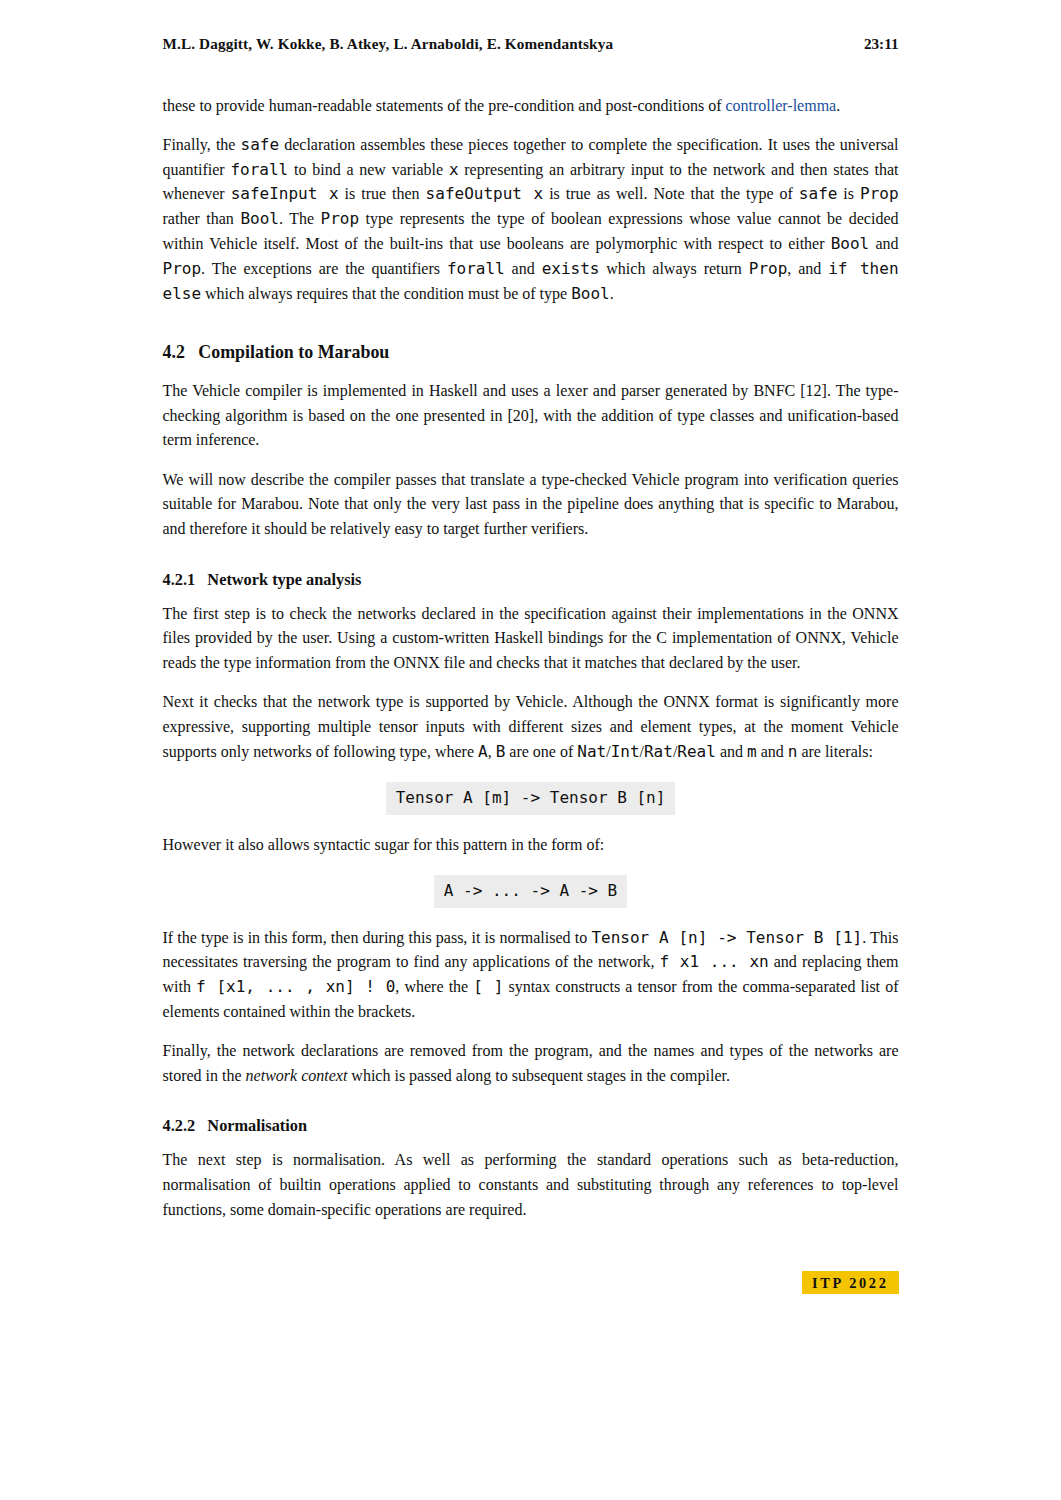M.L. Daggitt, W. Kokke, B. Atkey, L. Arnaboldi, E. Komendantskya 23:11
these to provide human-readable statements of the pre-condition and post-conditions of controller-lemma.
Finally, the safe declaration assembles these pieces together to complete the specification. It uses the universal quantifier forall to bind a new variable x representing an arbitrary input to the network and then states that whenever safeInput x is true then safeOutput x is true as well. Note that the type of safe is Prop rather than Bool. The Prop type represents the type of boolean expressions whose value cannot be decided within Vehicle itself. Most of the built-ins that use booleans are polymorphic with respect to either Bool and Prop. The exceptions are the quantifiers forall and exists which always return Prop, and if then else which always requires that the condition must be of type Bool.
4.2 Compilation to Marabou
The Vehicle compiler is implemented in Haskell and uses a lexer and parser generated by BNFC [12]. The type-checking algorithm is based on the one presented in [20], with the addition of type classes and unification-based term inference.
We will now describe the compiler passes that translate a type-checked Vehicle program into verification queries suitable for Marabou. Note that only the very last pass in the pipeline does anything that is specific to Marabou, and therefore it should be relatively easy to target further verifiers.
4.2.1 Network type analysis
The first step is to check the networks declared in the specification against their implementations in the ONNX files provided by the user. Using a custom-written Haskell bindings for the C implementation of ONNX, Vehicle reads the type information from the ONNX file and checks that it matches that declared by the user.
Next it checks that the network type is supported by Vehicle. Although the ONNX format is significantly more expressive, supporting multiple tensor inputs with different sizes and element types, at the moment Vehicle supports only networks of following type, where A, B are one of Nat/Int/Rat/Real and m and n are literals:
Tensor A [m] -> Tensor B [n]
However it also allows syntactic sugar for this pattern in the form of:
A -> ... -> A -> B
If the type is in this form, then during this pass, it is normalised to Tensor A [n] -> Tensor B [1]. This necessitates traversing the program to find any applications of the network, f x1 ... xn and replacing them with f [x1, ... , xn] ! 0, where the [ ] syntax constructs a tensor from the comma-separated list of elements contained within the brackets.
Finally, the network declarations are removed from the program, and the names and types of the networks are stored in the network context which is passed along to subsequent stages in the compiler.
4.2.2 Normalisation
The next step is normalisation. As well as performing the standard operations such as beta-reduction, normalisation of builtin operations applied to constants and substituting through any references to top-level functions, some domain-specific operations are required.
ITP 2022